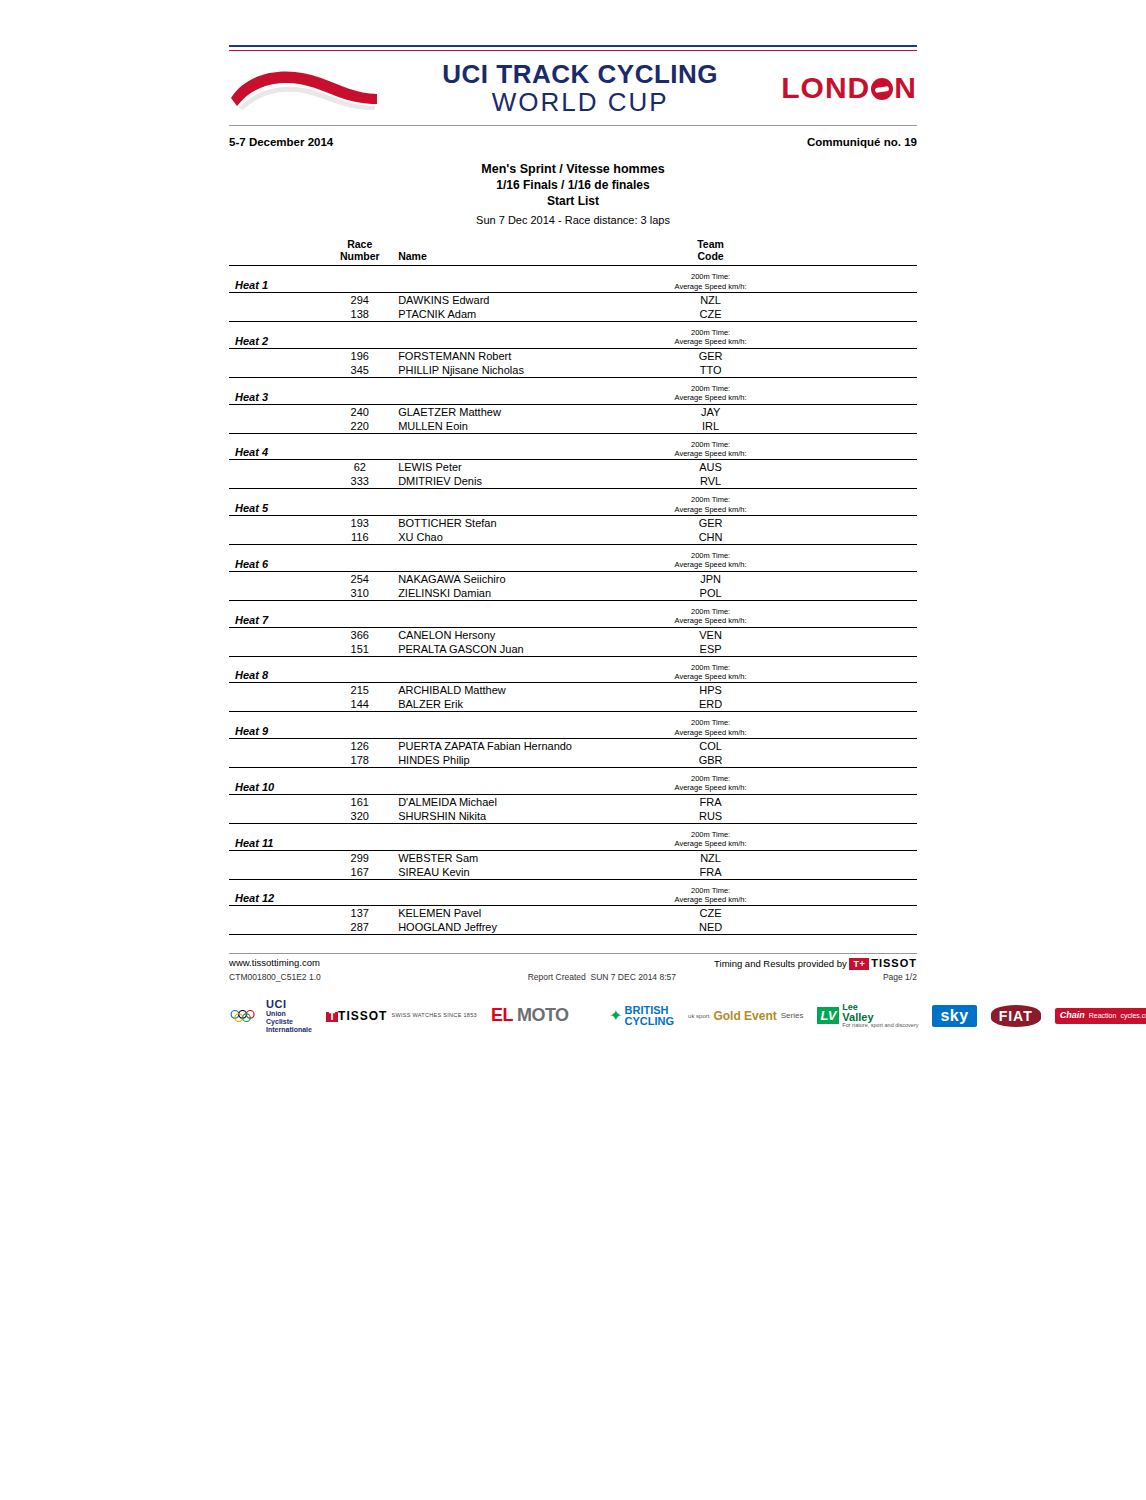UCI TRACK CYCLING
WORLD CUP
LOND N
5-7 December 2014
Communiqué no. 19
Men's Sprint / Vitesse hommes
1/16 Finals / 1/16 de finales
Start List
Sun 7 Dec 2014 - Race distance: 3 laps
| | Race Number | Name | Team Code | |
| --- | --- | --- | --- | --- |
| Heat 1 | | | 200m Time: Average Speed km/h: | |
| | 294 | DAWKINS Edward | NZL | |
| | 138 | PTACNIK Adam | CZE | |
| Heat 2 | | | 200m Time: Average Speed km/h: | |
| | 196 | FORSTEMANN Robert | GER | |
| | 345 | PHILLIP Njisane Nicholas | TTO | |
| Heat 3 | | | 200m Time: Average Speed km/h: | |
| | 240 | GLAETZER Matthew | JAY | |
| | 220 | MULLEN Eoin | IRL | |
| Heat 4 | | | 200m Time: Average Speed km/h: | |
| | 62 | LEWIS Peter | AUS | |
| | 333 | DMITRIEV Denis | RVL | |
| Heat 5 | | | 200m Time: Average Speed km/h: | |
| | 193 | BOTTICHER Stefan | GER | |
| | 116 | XU Chao | CHN | |
| Heat 6 | | | 200m Time: Average Speed km/h: | |
| | 254 | NAKAGAWA Seiichiro | JPN | |
| | 310 | ZIELINSKI Damian | POL | |
| Heat 7 | | | 200m Time: Average Speed km/h: | |
| | 366 | CANELON Hersony | VEN | |
| | 151 | PERALTA GASCON Juan | ESP | |
| Heat 8 | | | 200m Time: Average Speed km/h: | |
| | 215 | ARCHIBALD Matthew | HPS | |
| | 144 | BALZER Erik | ERD | |
| Heat 9 | | | 200m Time: Average Speed km/h: | |
| | 126 | PUERTA ZAPATA Fabian Hernando | COL | |
| | 178 | HINDES Philip | GBR | |
| Heat 10 | | | 200m Time: Average Speed km/h: | |
| | 161 | D'ALMEIDA Michael | FRA | |
| | 320 | SHURSHIN Nikita | RUS | |
| Heat 11 | | | 200m Time: Average Speed km/h: | |
| | 299 | WEBSTER Sam | NZL | |
| | 167 | SIREAU Kevin | FRA | |
| Heat 12 | | | 200m Time: Average Speed km/h: | |
| | 137 | KELEMEN Pavel | CZE | |
| | 287 | HOOGLAND Jeffrey | NED | |
www.tissottiming.com
Timing and Results provided by T+TISSOT
CTM001800_C51E2 1.0
Report Created SUN 7 DEC 2014 8:57
Page 1/2
UCI
Union
Cycliste
Internationale
TTISSOT
SWISS WATCHES SINCE 1853
EL MOTO
✦
BRITISH
CYCLING
uk sport
Gold Event
Series
LV
Lee
Valley
For nature, sport and discovery
sky
FIAT
Chain
Reaction
cycles.com